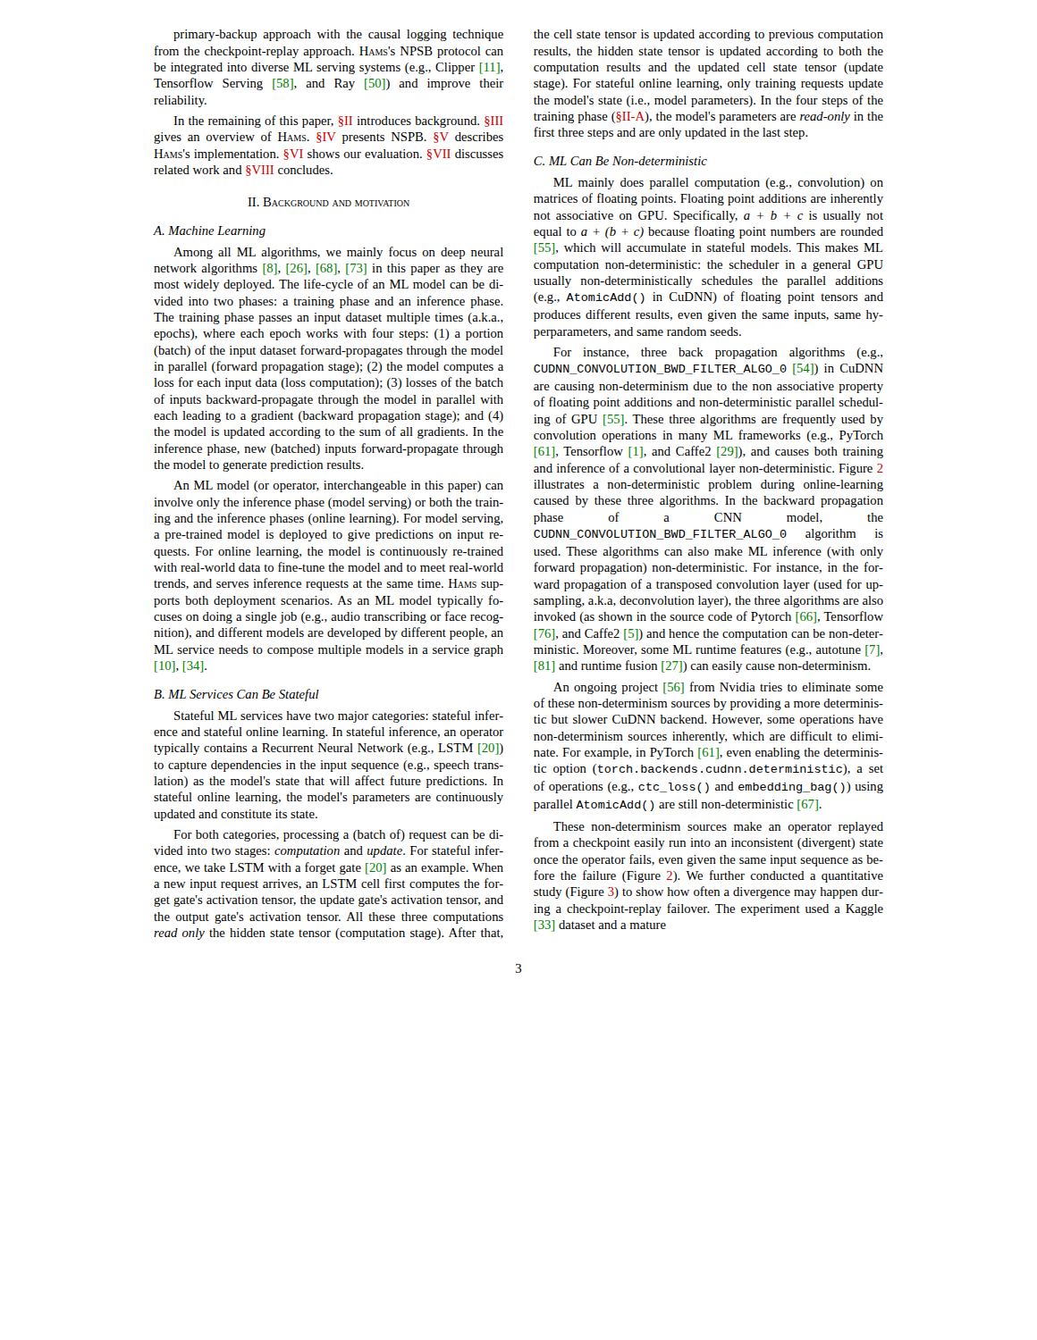primary-backup approach with the causal logging technique from the checkpoint-replay approach. Hams's NPSB protocol can be integrated into diverse ML serving systems (e.g., Clipper [11], Tensorflow Serving [58], and Ray [50]) and improve their reliability.
In the remaining of this paper, §II introduces background. §III gives an overview of Hams. §IV presents NSPB. §V describes Hams's implementation. §VI shows our evaluation. §VII discusses related work and §VIII concludes.
II. Background and motivation
A. Machine Learning
Among all ML algorithms, we mainly focus on deep neural network algorithms [8], [26], [68], [73] in this paper as they are most widely deployed. The life-cycle of an ML model can be divided into two phases: a training phase and an inference phase. The training phase passes an input dataset multiple times (a.k.a., epochs), where each epoch works with four steps: (1) a portion (batch) of the input dataset forward-propagates through the model in parallel (forward propagation stage); (2) the model computes a loss for each input data (loss computation); (3) losses of the batch of inputs backward-propagate through the model in parallel with each leading to a gradient (backward propagation stage); and (4) the model is updated according to the sum of all gradients. In the inference phase, new (batched) inputs forward-propagate through the model to generate prediction results.
An ML model (or operator, interchangeable in this paper) can involve only the inference phase (model serving) or both the training and the inference phases (online learning). For model serving, a pre-trained model is deployed to give predictions on input requests. For online learning, the model is continuously re-trained with real-world data to fine-tune the model and to meet real-world trends, and serves inference requests at the same time. Hams supports both deployment scenarios. As an ML model typically focuses on doing a single job (e.g., audio transcribing or face recognition), and different models are developed by different people, an ML service needs to compose multiple models in a service graph [10], [34].
B. ML Services Can Be Stateful
Stateful ML services have two major categories: stateful inference and stateful online learning. In stateful inference, an operator typically contains a Recurrent Neural Network (e.g., LSTM [20]) to capture dependencies in the input sequence (e.g., speech translation) as the model's state that will affect future predictions. In stateful online learning, the model's parameters are continuously updated and constitute its state.
For both categories, processing a (batch of) request can be divided into two stages: computation and update. For stateful inference, we take LSTM with a forget gate [20] as an example. When a new input request arrives, an LSTM cell first computes the forget gate's activation tensor, the update gate's activation tensor, and the output gate's activation tensor. All these three computations read only the hidden state tensor (computation stage). After that, the cell state tensor is updated according to previous computation results, the hidden state tensor is updated according to both the computation results and the updated cell state tensor (update stage). For stateful online learning, only training requests update the model's state (i.e., model parameters). In the four steps of the training phase (§II-A), the model's parameters are read-only in the first three steps and are only updated in the last step.
C. ML Can Be Non-deterministic
ML mainly does parallel computation (e.g., convolution) on matrices of floating points. Floating point additions are inherently not associative on GPU. Specifically, a + b + c is usually not equal to a + (b + c) because floating point numbers are rounded [55], which will accumulate in stateful models. This makes ML computation non-deterministic: the scheduler in a general GPU usually non-deterministically schedules the parallel additions (e.g., AtomicAdd() in CuDNN) of floating point tensors and produces different results, even given the same inputs, same hyperparameters, and same random seeds.
For instance, three back propagation algorithms (e.g., CUDNN_CONVOLUTION_BWD_FILTER_ALGO_0 [54]) in CuDNN are causing non-determinism due to the non associative property of floating point additions and non-deterministic parallel scheduling of GPU [55]. These three algorithms are frequently used by convolution operations in many ML frameworks (e.g., PyTorch [61], Tensorflow [1], and Caffe2 [29]), and causes both training and inference of a convolutional layer non-deterministic. Figure 2 illustrates a non-deterministic problem during online-learning caused by these three algorithms. In the backward propagation phase of a CNN model, the CUDNN_CONVOLUTION_BWD_FILTER_ALGO_0 algorithm is used. These algorithms can also make ML inference (with only forward propagation) non-deterministic. For instance, in the forward propagation of a transposed convolution layer (used for upsampling, a.k.a, deconvolution layer), the three algorithms are also invoked (as shown in the source code of Pytorch [66], Tensorflow [76], and Caffe2 [5]) and hence the computation can be non-deterministic. Moreover, some ML runtime features (e.g., autotune [7], [81] and runtime fusion [27]) can easily cause non-determinism.
An ongoing project [56] from Nvidia tries to eliminate some of these non-determinism sources by providing a more deterministic but slower CuDNN backend. However, some operations have non-determinism sources inherently, which are difficult to eliminate. For example, in PyTorch [61], even enabling the deterministic option (torch.backends.cudnn.deterministic), a set of operations (e.g., ctc_loss() and embedding_bag()) using parallel AtomicAdd() are still non-deterministic [67].
These non-determinism sources make an operator replayed from a checkpoint easily run into an inconsistent (divergent) state once the operator fails, even given the same input sequence as before the failure (Figure 2). We further conducted a quantitative study (Figure 3) to show how often a divergence may happen during a checkpoint-replay failover. The experiment used a Kaggle [33] dataset and a mature
3